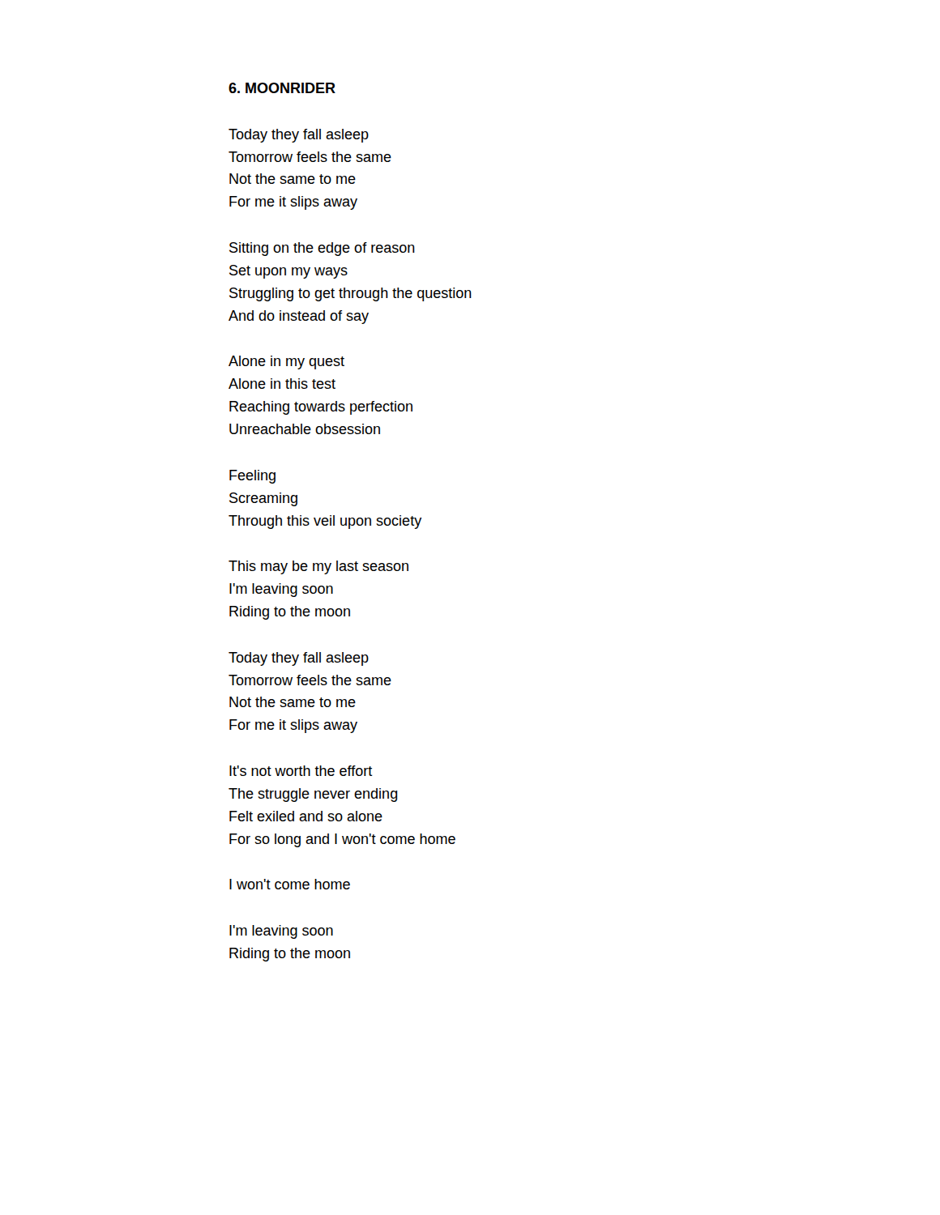6. MOONRIDER
Today they fall asleep
Tomorrow feels the same
Not the same to me
For me it slips away
Sitting on the edge of reason
Set upon my ways
Struggling to get through the question
And do instead of say
Alone in my quest
Alone in this test
Reaching towards perfection
Unreachable obsession
Feeling
Screaming
Through this veil upon society
This may be my last season
I'm leaving soon
Riding to the moon
Today they fall asleep
Tomorrow feels the same
Not the same to me
For me it slips away
It's not worth the effort
The struggle never ending
Felt exiled and so alone
For so long and I won't come home
I won't come home
I'm leaving soon
Riding to the moon